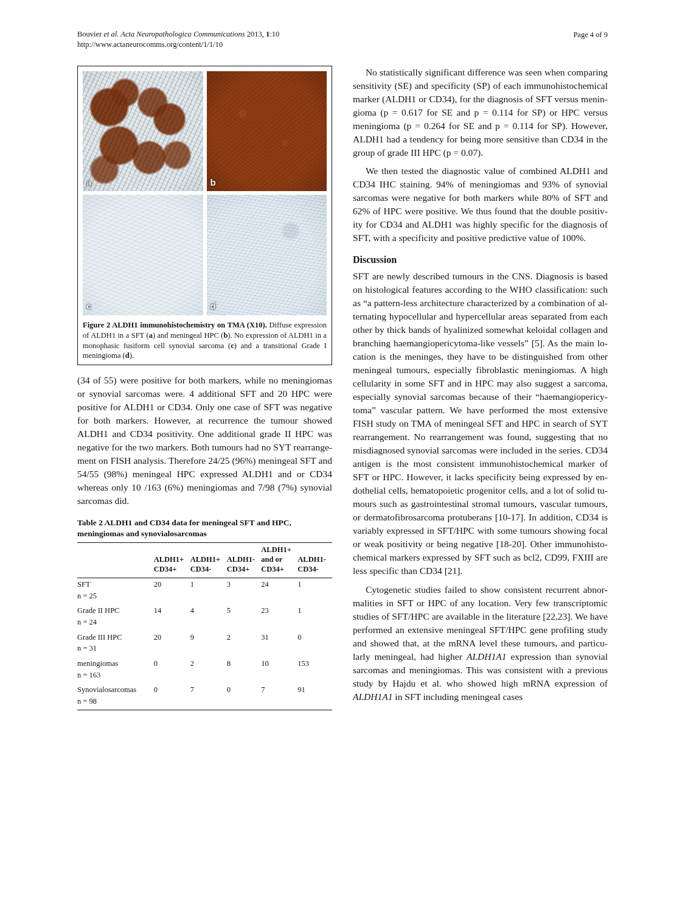Bouvier et al. Acta Neuropathologica Communications 2013, 1:10
http://www.actaneurocomms.org/content/1/1/10
Page 4 of 9
a
b
c
d
Figure 2 ALDH1 immunohistochemistry on TMA (X10). Diffuse expression of ALDH1 in a SFT (a) and meningeal HPC (b). No expression of ALDH1 in a monophasic fusiform cell synovial sarcoma (c) and a transitional Grade I meningioma (d).
(34 of 55) were positive for both markers, while no meningiomas or synovial sarcomas were. 4 additional SFT and 20 HPC were positive for ALDH1 or CD34. Only one case of SFT was negative for both markers. However, at recurrence the tumour showed ALDH1 and CD34 positivity. One additional grade II HPC was negative for the two markers. Both tumours had no SYT rearrangement on FISH analysis. Therefore 24/25 (96%) meningeal SFT and 54/55 (98%) meningeal HPC expressed ALDH1 and or CD34 whereas only 10 /163 (6%) meningiomas and 7/98 (7%) synovial sarcomas did.
Table 2 ALDH1 and CD34 data for meningeal SFT and HPC, meningiomas and synovialosarcomas
| | ALDH1+ CD34+ | ALDH1+ CD34- | ALDH1- CD34+ | ALDH1+ and or CD34+ | ALDH1- CD34- |
| --- | --- | --- | --- | --- | --- |
| SFT | 20 | 1 | 3 | 24 | 1 |
| n = 25 | | | | | |
| Grade II HPC | 14 | 4 | 5 | 23 | 1 |
| n = 24 | | | | | |
| Grade III HPC | 20 | 9 | 2 | 31 | 0 |
| n = 31 | | | | | |
| meningiomas | 0 | 2 | 8 | 10 | 153 |
| n = 163 | | | | | |
| Synovialosarcomas | 0 | 7 | 0 | 7 | 91 |
| n = 98 | | | | | |
No statistically significant difference was seen when comparing sensitivity (SE) and specificity (SP) of each immunohistochemical marker (ALDH1 or CD34), for the diagnosis of SFT versus meningioma (p = 0.617 for SE and p = 0.114 for SP) or HPC versus meningioma (p = 0.264 for SE and p = 0.114 for SP). However, ALDH1 had a tendency for being more sensitive than CD34 in the group of grade III HPC (p = 0.07).
We then tested the diagnostic value of combined ALDH1 and CD34 IHC staining. 94% of meningiomas and 93% of synovial sarcomas were negative for both markers while 80% of SFT and 62% of HPC were positive. We thus found that the double positivity for CD34 and ALDH1 was highly specific for the diagnosis of SFT, with a specificity and positive predictive value of 100%.
Discussion
SFT are newly described tumours in the CNS. Diagnosis is based on histological features according to the WHO classification: such as “a pattern-less architecture characterized by a combination of alternating hypocellular and hypercellular areas separated from each other by thick bands of hyalinized somewhat keloidal collagen and branching haemangiopericytoma-like vessels” [5]. As the main location is the meninges, they have to be distinguished from other meningeal tumours, especially fibroblastic meningiomas. A high cellularity in some SFT and in HPC may also suggest a sarcoma, especially synovial sarcomas because of their “haemangiopericytoma” vascular pattern. We have performed the most extensive FISH study on TMA of meningeal SFT and HPC in search of SYT rearrangement. No rearrangement was found, suggesting that no misdiagnosed synovial sarcomas were included in the series. CD34 antigen is the most consistent immunohistochemical marker of SFT or HPC. However, it lacks specificity being expressed by endothelial cells, hematopoietic progenitor cells, and a lot of solid tumours such as gastrointestinal stromal tumours, vascular tumours, or dermatofibrosarcoma protuberans [10-17]. In addition, CD34 is variably expressed in SFT/HPC with some tumours showing focal or weak positivity or being negative [18-20]. Other immunohistochemical markers expressed by SFT such as bcl2, CD99, FXIII are less specific than CD34 [21].
Cytogenetic studies failed to show consistent recurrent abnormalities in SFT or HPC of any location. Very few transcriptomic studies of SFT/HPC are available in the literature [22,23]. We have performed an extensive meningeal SFT/HPC gene profiling study and showed that, at the mRNA level these tumours, and particularly meningeal, had higher ALDH1A1 expression than synovial sarcomas and meningiomas. This was consistent with a previous study by Hajdu et al. who showed high mRNA expression of ALDH1A1 in SFT including meningeal cases